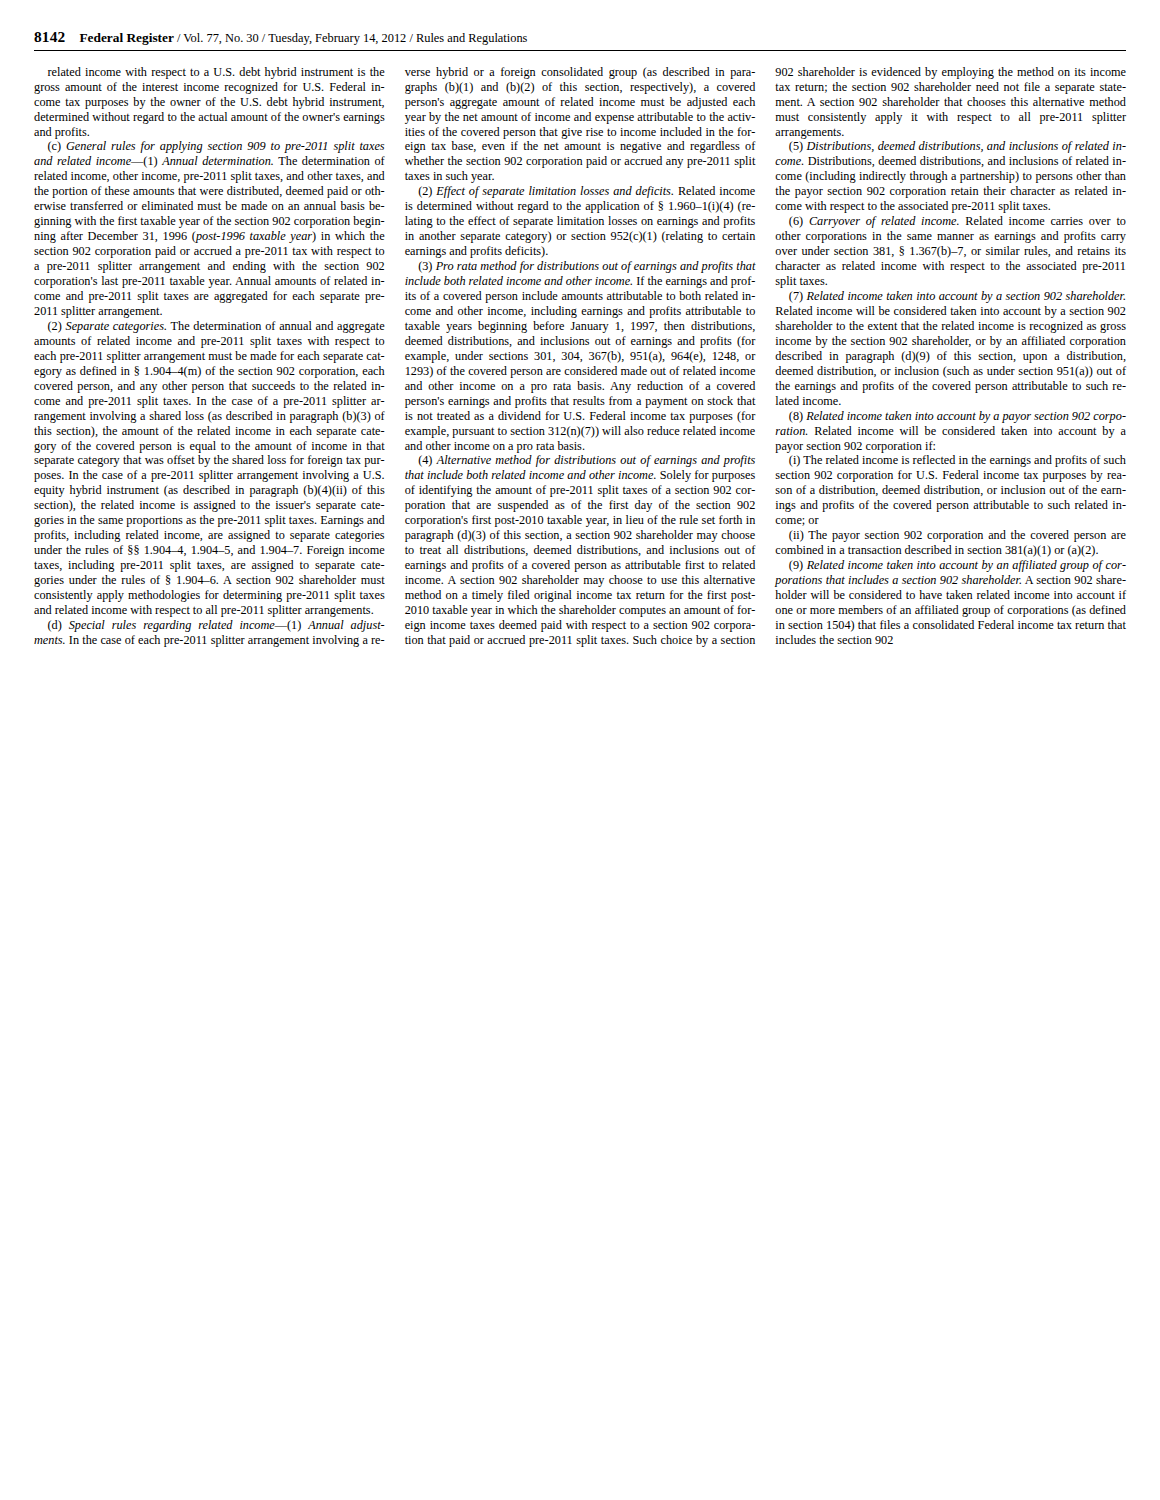8142 Federal Register / Vol. 77, No. 30 / Tuesday, February 14, 2012 / Rules and Regulations
related income with respect to a U.S. debt hybrid instrument is the gross amount of the interest income recognized for U.S. Federal income tax purposes by the owner of the U.S. debt hybrid instrument, determined without regard to the actual amount of the owner's earnings and profits.
(c) General rules for applying section 909 to pre-2011 split taxes and related income—(1) Annual determination. The determination of related income, other income, pre-2011 split taxes, and other taxes, and the portion of these amounts that were distributed, deemed paid or otherwise transferred or eliminated must be made on an annual basis beginning with the first taxable year of the section 902 corporation beginning after December 31, 1996 (post-1996 taxable year) in which the section 902 corporation paid or accrued a pre-2011 tax with respect to a pre-2011 splitter arrangement and ending with the section 902 corporation's last pre-2011 taxable year. Annual amounts of related income and pre-2011 split taxes are aggregated for each separate pre-2011 splitter arrangement.
(2) Separate categories. The determination of annual and aggregate amounts of related income and pre-2011 split taxes with respect to each pre-2011 splitter arrangement must be made for each separate category as defined in § 1.904–4(m) of the section 902 corporation, each covered person, and any other person that succeeds to the related income and pre-2011 split taxes. In the case of a pre-2011 splitter arrangement involving a shared loss (as described in paragraph (b)(3) of this section), the amount of the related income in each separate category of the covered person is equal to the amount of income in that separate category that was offset by the shared loss for foreign tax purposes. In the case of a pre-2011 splitter arrangement involving a U.S. equity hybrid instrument (as described in paragraph (b)(4)(ii) of this section), the related income is assigned to the issuer's separate categories in the same proportions as the pre-2011 split taxes. Earnings and profits, including related income, are assigned to separate categories under the rules of §§ 1.904–4, 1.904–5, and 1.904–7. Foreign income taxes, including pre-2011 split taxes, are assigned to separate categories under the rules of § 1.904–6. A section 902 shareholder must consistently apply methodologies for determining pre-2011 split taxes and related income with respect to all pre-2011 splitter arrangements.
(d) Special rules regarding related income—(1) Annual adjustments. In the case of each pre-2011 splitter arrangement involving a reverse hybrid or a foreign consolidated group (as described in paragraphs (b)(1) and (b)(2) of this section, respectively), a covered person's aggregate amount of related income must be adjusted each year by the net amount of income and expense attributable to the activities of the covered person that give rise to income included in the foreign tax base, even if the net amount is negative and regardless of whether the section 902 corporation paid or accrued any pre-2011 split taxes in such year.
(2) Effect of separate limitation losses and deficits. Related income is determined without regard to the application of § 1.960–1(i)(4) (relating to the effect of separate limitation losses on earnings and profits in another separate category) or section 952(c)(1) (relating to certain earnings and profits deficits).
(3) Pro rata method for distributions out of earnings and profits that include both related income and other income. If the earnings and profits of a covered person include amounts attributable to both related income and other income, including earnings and profits attributable to taxable years beginning before January 1, 1997, then distributions, deemed distributions, and inclusions out of earnings and profits (for example, under sections 301, 304, 367(b), 951(a), 964(e), 1248, or 1293) of the covered person are considered made out of related income and other income on a pro rata basis. Any reduction of a covered person's earnings and profits that results from a payment on stock that is not treated as a dividend for U.S. Federal income tax purposes (for example, pursuant to section 312(n)(7)) will also reduce related income and other income on a pro rata basis.
(4) Alternative method for distributions out of earnings and profits that include both related income and other income. Solely for purposes of identifying the amount of pre-2011 split taxes of a section 902 corporation that are suspended as of the first day of the section 902 corporation's first post-2010 taxable year, in lieu of the rule set forth in paragraph (d)(3) of this section, a section 902 shareholder may choose to treat all distributions, deemed distributions, and inclusions out of earnings and profits of a covered person as attributable first to related income. A section 902 shareholder may choose to use this alternative method on a timely filed original income tax return for the first post-2010 taxable year in which the shareholder computes an amount of foreign income taxes deemed paid with respect to a section 902 corporation that paid or accrued pre-2011 split taxes. Such choice by a section 902 shareholder is evidenced by employing the method on its income tax return; the section 902 shareholder need not file a separate statement. A section 902 shareholder that chooses this alternative method must consistently apply it with respect to all pre-2011 splitter arrangements.
(5) Distributions, deemed distributions, and inclusions of related income. Distributions, deemed distributions, and inclusions of related income (including indirectly through a partnership) to persons other than the payor section 902 corporation retain their character as related income with respect to the associated pre-2011 split taxes.
(6) Carryover of related income. Related income carries over to other corporations in the same manner as earnings and profits carry over under section 381, § 1.367(b)–7, or similar rules, and retains its character as related income with respect to the associated pre-2011 split taxes.
(7) Related income taken into account by a section 902 shareholder. Related income will be considered taken into account by a section 902 shareholder to the extent that the related income is recognized as gross income by the section 902 shareholder, or by an affiliated corporation described in paragraph (d)(9) of this section, upon a distribution, deemed distribution, or inclusion (such as under section 951(a)) out of the earnings and profits of the covered person attributable to such related income.
(8) Related income taken into account by a payor section 902 corporation. Related income will be considered taken into account by a payor section 902 corporation if:
(i) The related income is reflected in the earnings and profits of such section 902 corporation for U.S. Federal income tax purposes by reason of a distribution, deemed distribution, or inclusion out of the earnings and profits of the covered person attributable to such related income; or
(ii) The payor section 902 corporation and the covered person are combined in a transaction described in section 381(a)(1) or (a)(2).
(9) Related income taken into account by an affiliated group of corporations that includes a section 902 shareholder. A section 902 shareholder will be considered to have taken related income into account if one or more members of an affiliated group of corporations (as defined in section 1504) that files a consolidated Federal income tax return that includes the section 902